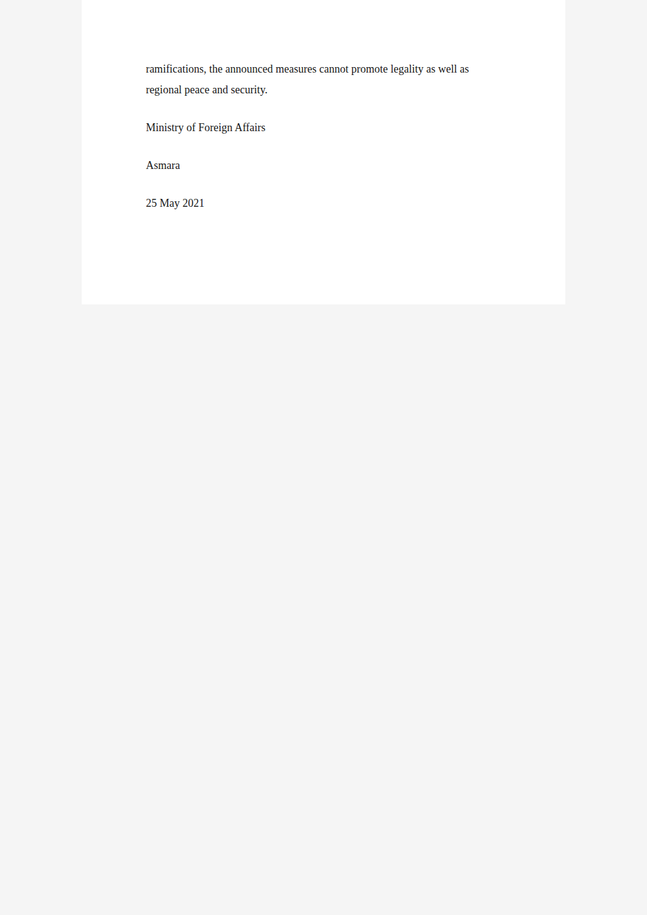ramifications, the announced measures cannot promote legality as well as regional peace and security.
Ministry of Foreign Affairs
Asmara
25 May 2021